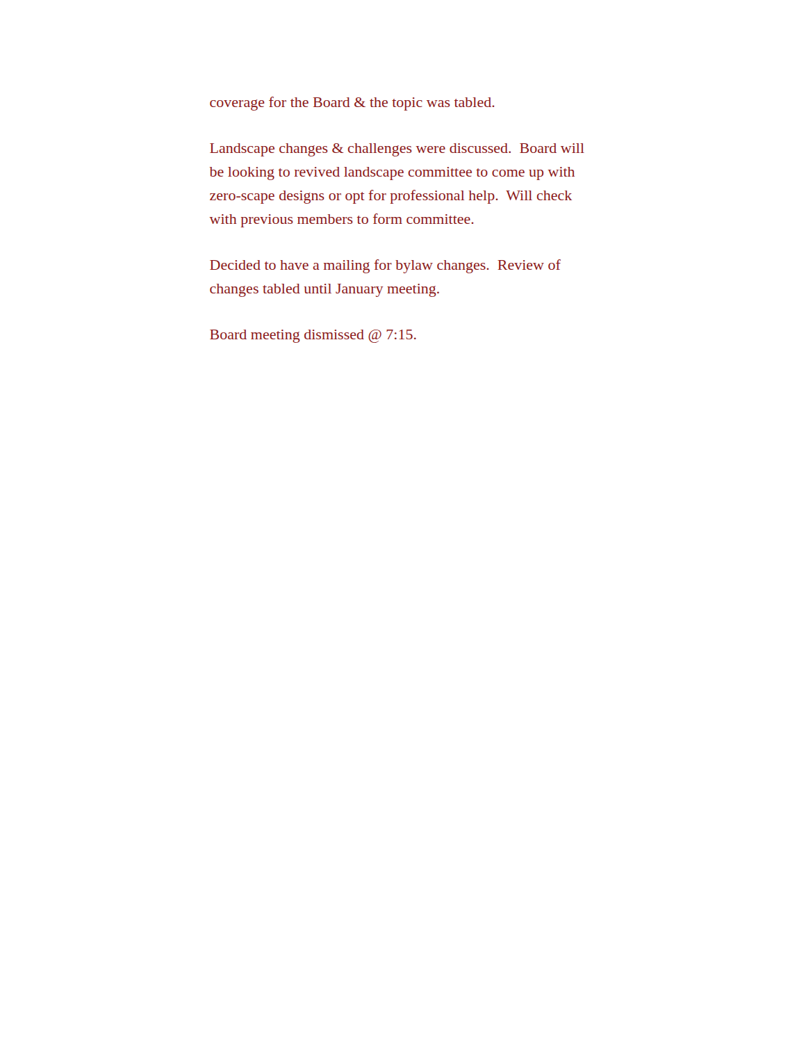coverage for the Board & the topic was tabled.
Landscape changes & challenges were discussed. Board will be looking to revived landscape committee to come up with zero-scape designs or opt for professional help. Will check with previous members to form committee.
Decided to have a mailing for bylaw changes. Review of changes tabled until January meeting.
Board meeting dismissed @ 7:15.